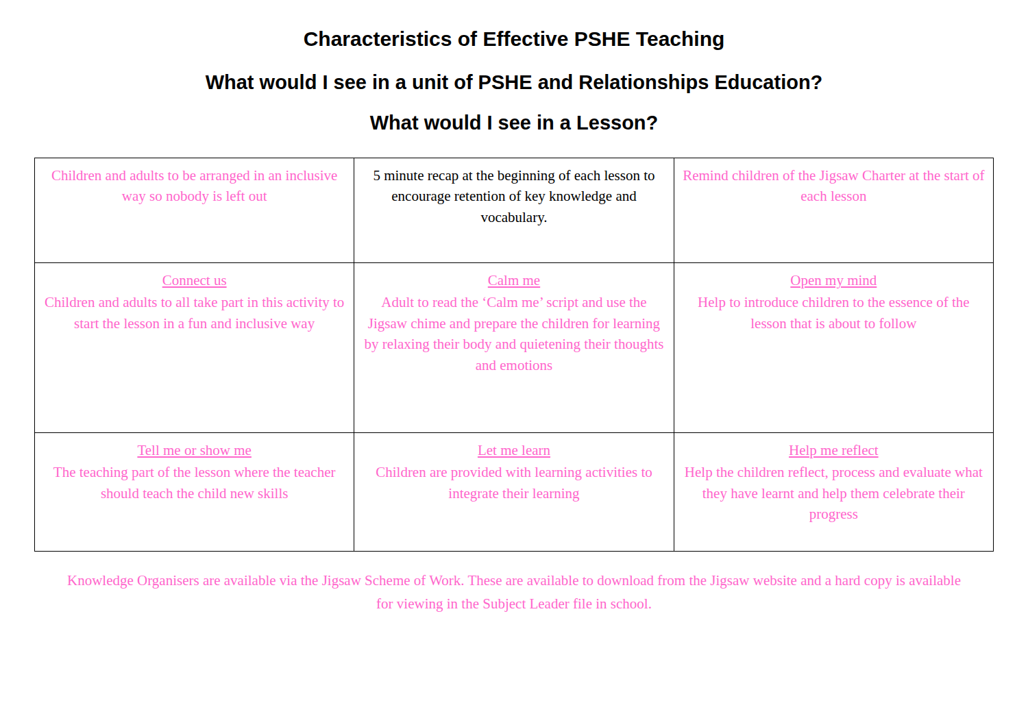Characteristics of Effective PSHE Teaching
What would I see in a unit of PSHE and Relationships Education?
What would I see in a Lesson?
| Children and adults to be arranged in an inclusive way so nobody is left out | 5 minute recap at the beginning of each lesson to encourage retention of key knowledge and vocabulary. | Remind children of the Jigsaw Charter at the start of each lesson |
| Connect us Children and adults to all take part in this activity to start the lesson in a fun and inclusive way | Calm me Adult to read the ‘Calm me’ script and use the Jigsaw chime and prepare the children for learning by relaxing their body and quietening their thoughts and emotions | Open my mind Help to introduce children to the essence of the lesson that is about to follow |
| Tell me or show me The teaching part of the lesson where the teacher should teach the child new skills | Let me learn Children are provided with learning activities to integrate their learning | Help me reflect Help the children reflect, process and evaluate what they have learnt and help them celebrate their progress |
Knowledge Organisers are available via the Jigsaw Scheme of Work. These are available to download from the Jigsaw website and a hard copy is available for viewing in the Subject Leader file in school.